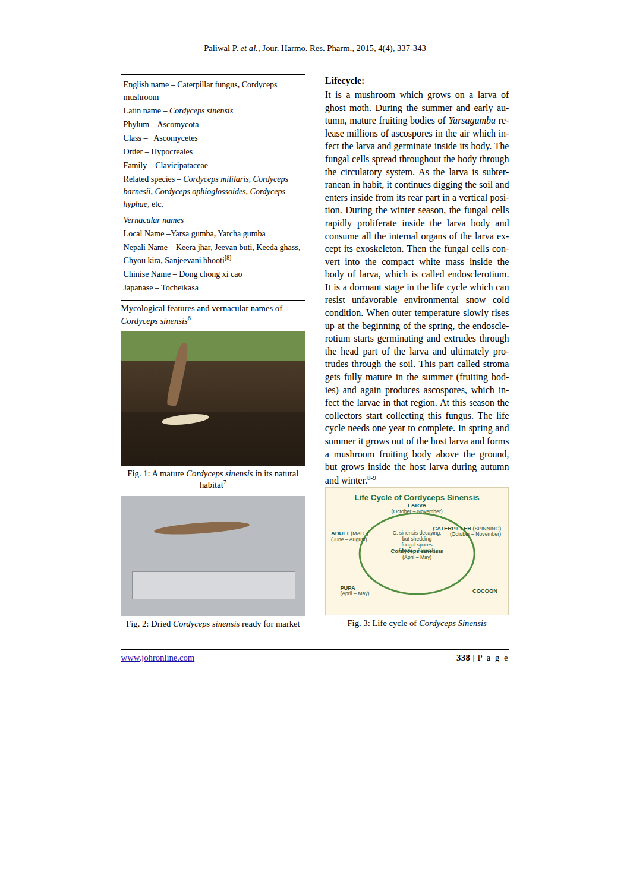Paliwal P. et al., Jour. Harmo. Res. Pharm., 2015, 4(4), 337-343
English name – Caterpillar fungus, Cordyceps mushroom
Latin name – Cordyceps sinensis
Phylum – Ascomycota
Class – Ascomycetes
Order – Hypocreales
Family – Clavicipataceae
Related species – Cordyceps mililaris, Cordyceps barnesii, Cordyceps ophioglossoides, Cordyceps hyphae, etc.
Vernacular names
Local Name –Yarsa gumba, Yarcha gumba
Nepali Name – Keera jhar, Jeevan buti, Keeda ghass, Chyou kira, Sanjeevani bhooti[8]
Chinise Name – Dong chong xi cao
Japanase – Tocheikasa
Mycological features and vernacular names of Cordyceps sinensis6
Fig. 1: A mature Cordyceps sinensis in its natural habitat7
Fig. 2: Dried Cordyceps sinensis ready for market
Lifecycle:
It is a mushroom which grows on a larva of ghost moth. During the summer and early autumn, mature fruiting bodies of Yarsagumba release millions of ascospores in the air which infect the larva and germinate inside its body. The fungal cells spread throughout the body through the circulatory system. As the larva is subterranean in habit, it continues digging the soil and enters inside from its rear part in a vertical position. During the winter season, the fungal cells rapidly proliferate inside the larva body and consume all the internal organs of the larva except its exoskeleton. Then the fungal cells convert into the compact white mass inside the body of larva, which is called endosclerotium. It is a dormant stage in the life cycle which can resist unfavorable environmental snow cold condition. When outer temperature slowly rises up at the beginning of the spring, the endosclerotium starts germinating and extrudes through the head part of the larva and ultimately protrudes through the soil. This part called stroma gets fully mature in the summer (fruiting bodies) and again produces ascospores, which infect the larvae in that region. At this season the collectors start collecting this fungus. The life cycle needs one year to complete. In spring and summer it grows out of the host larva and forms a mushroom fruiting body above the ground, but grows inside the host larva during autumn and winter.8-9
Life Cycle of Cordyceps Sinensis
LARVA
(October – November)
CATERPILLER (SPINNING)
(October – November)
COCOON
PUPA
(April – May)
ADULT (MALE)
(June – August)
C. sinensis decaying,
but shedding
fungal spores
(June – August)
Cordyceps sinensis
(April – May)
Fig. 3: Life cycle of Cordyceps Sinensis
www.johronline.com
338 | P a g e